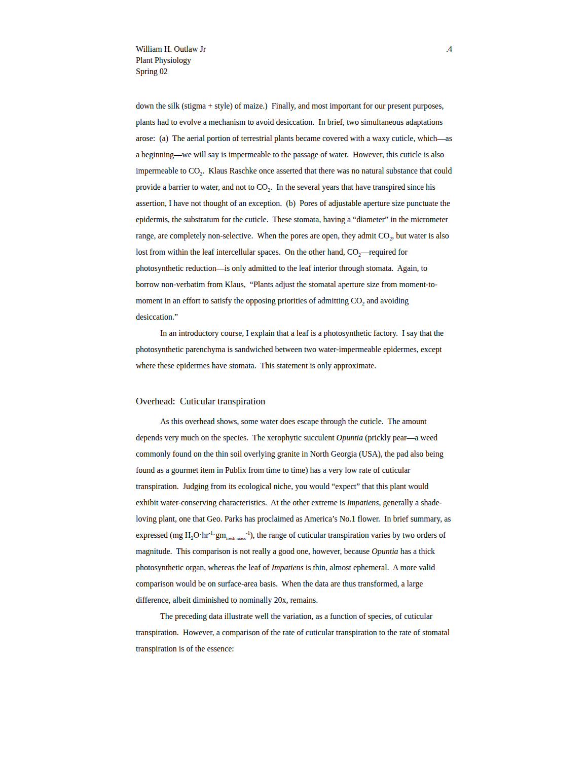William H. Outlaw Jr
Plant Physiology
Spring 02
.4
down the silk (stigma + style) of maize.) Finally, and most important for our present purposes, plants had to evolve a mechanism to avoid desiccation. In brief, two simultaneous adaptations arose: (a) The aerial portion of terrestrial plants became covered with a waxy cuticle, which—as a beginning—we will say is impermeable to the passage of water. However, this cuticle is also impermeable to CO2. Klaus Raschke once asserted that there was no natural substance that could provide a barrier to water, and not to CO2. In the several years that have transpired since his assertion, I have not thought of an exception. (b) Pores of adjustable aperture size punctuate the epidermis, the substratum for the cuticle. These stomata, having a “diameter” in the micrometer range, are completely non-selective. When the pores are open, they admit CO2, but water is also lost from within the leaf intercellular spaces. On the other hand, CO2—required for photosynthetic reduction—is only admitted to the leaf interior through stomata. Again, to borrow non-verbatim from Klaus, “Plants adjust the stomatal aperture size from moment-to-moment in an effort to satisfy the opposing priorities of admitting CO2 and avoiding desiccation.”
In an introductory course, I explain that a leaf is a photosynthetic factory. I say that the photosynthetic parenchyma is sandwiched between two water-impermeable epidermes, except where these epidermes have stomata. This statement is only approximate.
Overhead: Cuticular transpiration
As this overhead shows, some water does escape through the cuticle. The amount depends very much on the species. The xerophytic succulent Opuntia (prickly pear—a weed commonly found on the thin soil overlying granite in North Georgia (USA), the pad also being found as a gourmet item in Publix from time to time) has a very low rate of cuticular transpiration. Judging from its ecological niche, you would “expect” that this plant would exhibit water-conserving characteristics. At the other extreme is Impatiens, generally a shade-loving plant, one that Geo. Parks has proclaimed as America’s No.1 flower. In brief summary, as expressed (mg H2O·hr-1·gmfresh mass-1), the range of cuticular transpiration varies by two orders of magnitude. This comparison is not really a good one, however, because Opuntia has a thick photosynthetic organ, whereas the leaf of Impatiens is thin, almost ephemeral. A more valid comparison would be on surface-area basis. When the data are thus transformed, a large difference, albeit diminished to nominally 20x, remains.
The preceding data illustrate well the variation, as a function of species, of cuticular transpiration. However, a comparison of the rate of cuticular transpiration to the rate of stomatal transpiration is of the essence: